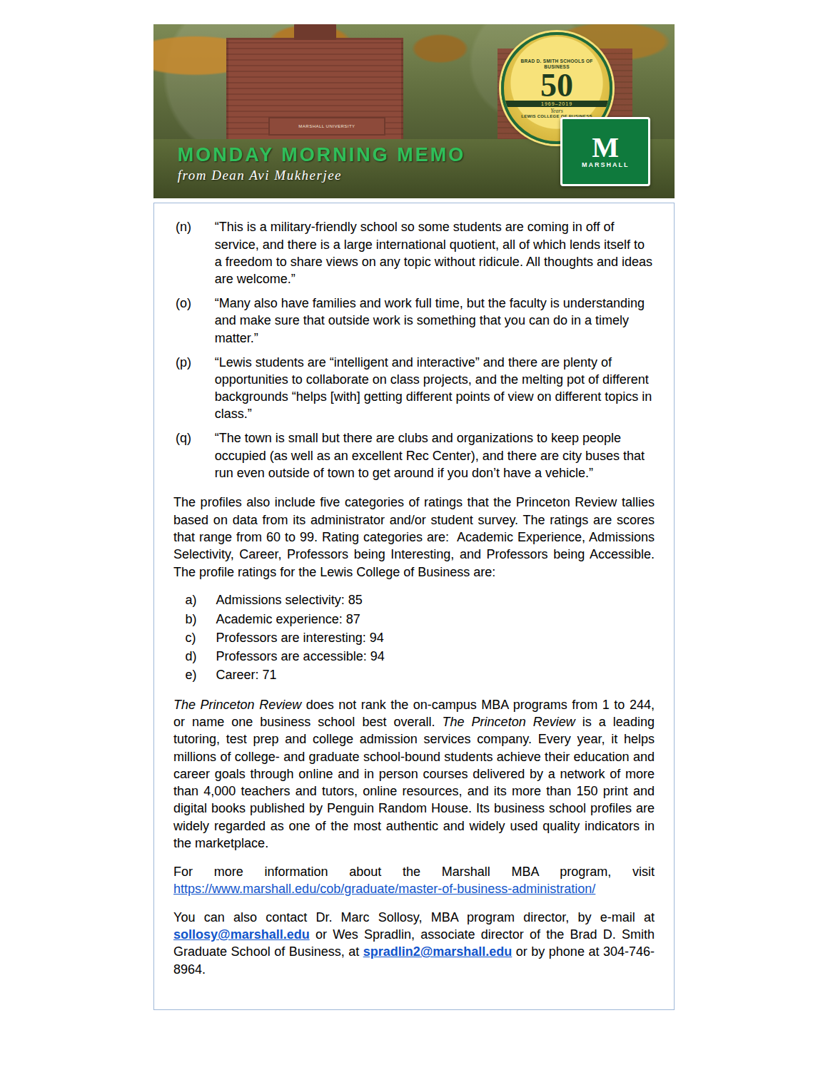MARSHALL UNIVERSITY
BRAD D. SMITH SCHOOLS OF BUSINESS
50
1969–2019
Years
LEWIS COLLEGE OF BUSINESS
MONDAY MORNING MEMO
from Dean Avi Mukherjee
M
MARSHALL
(n)“This is a military-friendly school so some students are coming in off of service, and there is a large international quotient, all of which lends itself to a freedom to share views on any topic without ridicule. All thoughts and ideas are welcome.”
(o)“Many also have families and work full time, but the faculty is understanding and make sure that outside work is something that you can do in a timely matter.”
(p)“Lewis students are “intelligent and interactive” and there are plenty of opportunities to collaborate on class projects, and the melting pot of different backgrounds “helps [with] getting different points of view on different topics in class.”
(q)“The town is small but there are clubs and organizations to keep people occupied (as well as an excellent Rec Center), and there are city buses that run even outside of town to get around if you don’t have a vehicle.”
The profiles also include five categories of ratings that the Princeton Review tallies based on data from its administrator and/or student survey. The ratings are scores that range from 60 to 99. Rating categories are: Academic Experience, Admissions Selectivity, Career, Professors being Interesting, and Professors being Accessible. The profile ratings for the Lewis College of Business are:
a) Admissions selectivity: 85
b) Academic experience: 87
c) Professors are interesting: 94
d) Professors are accessible: 94
e) Career: 71
The Princeton Review does not rank the on-campus MBA programs from 1 to 244, or name one business school best overall. The Princeton Review is a leading tutoring, test prep and college admission services company. Every year, it helps millions of college- and graduate school-bound students achieve their education and career goals through online and in person courses delivered by a network of more than 4,000 teachers and tutors, online resources, and its more than 150 print and digital books published by Penguin Random House. Its business school profiles are widely regarded as one of the most authentic and widely used quality indicators in the marketplace.
For more information about the Marshall MBA program, visit https://www.marshall.edu/cob/graduate/master-of-business-administration/
You can also contact Dr. Marc Sollosy, MBA program director, by e-mail at sollosy@marshall.edu or Wes Spradlin, associate director of the Brad D. Smith Graduate School of Business, at spradlin2@marshall.edu or by phone at 304-746-8964.